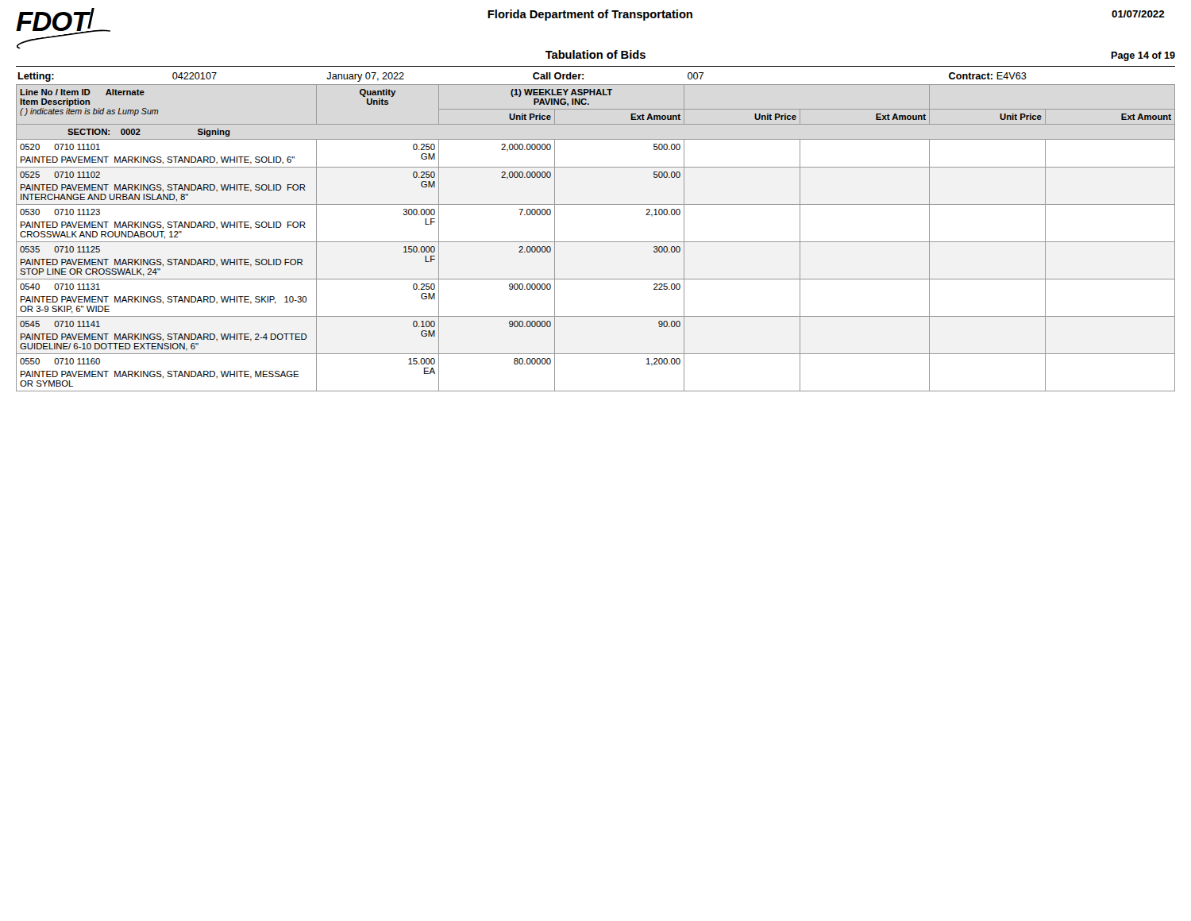FDOT
Florida Department of Transportation
01/07/2022
Tabulation of Bids
Page 14 of 19
| Letting: | 04220107 | January 07, 2022 | Call Order: | 007 | Contract: | E4V63 |
| Line No / Item ID Alternate Item Description ( ) indicates item is bid as Lump Sum | Quantity Units | (1) WEEKLEY ASPHALT PAVING, INC. | | |
| --- | --- | --- | --- | --- |
| Unit Price | Ext Amount | Unit Price | Ext Amount | Unit Price | Ext Amount |
| SECTION: 0002 Signing |
| 0520 0710 11101 PAINTED PAVEMENT MARKINGS, STANDARD, WHITE, SOLID, 6" | 0.250 GM | 2,000.00000 | 500.00 | | | | |
| 0525 0710 11102 PAINTED PAVEMENT MARKINGS, STANDARD, WHITE, SOLID FOR INTERCHANGE AND URBAN ISLAND, 8" | 0.250 GM | 2,000.00000 | 500.00 | | | | |
| 0530 0710 11123 PAINTED PAVEMENT MARKINGS, STANDARD, WHITE, SOLID FOR CROSSWALK AND ROUNDABOUT, 12" | 300.000 LF | 7.00000 | 2,100.00 | | | | |
| 0535 0710 11125 PAINTED PAVEMENT MARKINGS, STANDARD, WHITE, SOLID FOR STOP LINE OR CROSSWALK, 24" | 150.000 LF | 2.00000 | 300.00 | | | | |
| 0540 0710 11131 PAINTED PAVEMENT MARKINGS, STANDARD, WHITE, SKIP, 10-30 OR 3-9 SKIP, 6" WIDE | 0.250 GM | 900.00000 | 225.00 | | | | |
| 0545 0710 11141 PAINTED PAVEMENT MARKINGS, STANDARD, WHITE, 2-4 DOTTED GUIDELINE/ 6-10 DOTTED EXTENSION, 6" | 0.100 GM | 900.00000 | 90.00 | | | | |
| 0550 0710 11160 PAINTED PAVEMENT MARKINGS, STANDARD, WHITE, MESSAGE OR SYMBOL | 15.000 EA | 80.00000 | 1,200.00 | | | | |